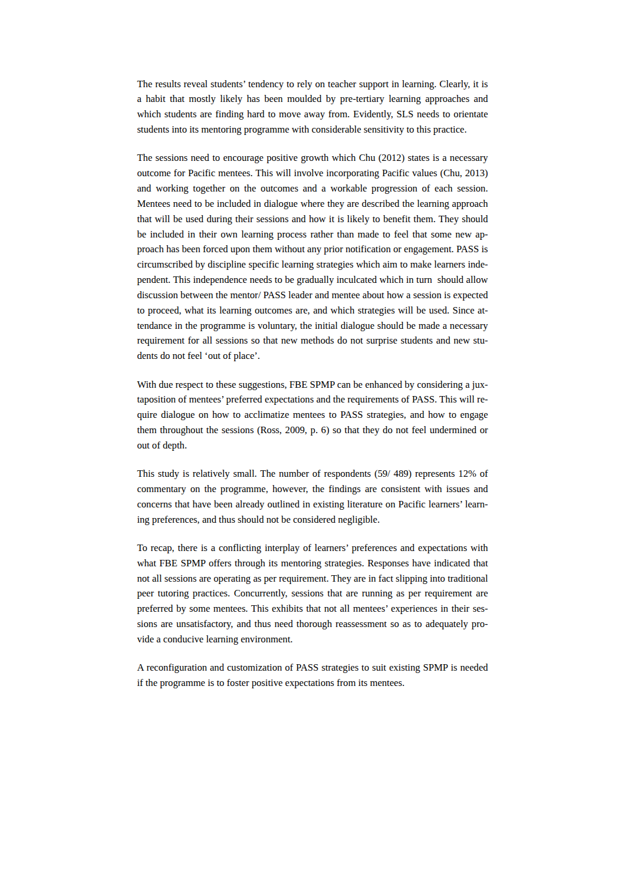The results reveal students’ tendency to rely on teacher support in learning. Clearly, it is a habit that mostly likely has been moulded by pre-tertiary learning approaches and which students are finding hard to move away from. Evidently, SLS needs to orientate students into its mentoring programme with considerable sensitivity to this practice.
The sessions need to encourage positive growth which Chu (2012) states is a necessary outcome for Pacific mentees. This will involve incorporating Pacific values (Chu, 2013) and working together on the outcomes and a workable progression of each session. Mentees need to be included in dialogue where they are described the learning approach that will be used during their sessions and how it is likely to benefit them. They should be included in their own learning process rather than made to feel that some new approach has been forced upon them without any prior notification or engagement. PASS is circumscribed by discipline specific learning strategies which aim to make learners independent. This independence needs to be gradually inculcated which in turn should allow discussion between the mentor/ PASS leader and mentee about how a session is expected to proceed, what its learning outcomes are, and which strategies will be used. Since attendance in the programme is voluntary, the initial dialogue should be made a necessary requirement for all sessions so that new methods do not surprise students and new students do not feel ‘out of place’.
With due respect to these suggestions, FBE SPMP can be enhanced by considering a juxtaposition of mentees’ preferred expectations and the requirements of PASS. This will require dialogue on how to acclimatize mentees to PASS strategies, and how to engage them throughout the sessions (Ross, 2009, p. 6) so that they do not feel undermined or out of depth.
This study is relatively small. The number of respondents (59/ 489) represents 12% of commentary on the programme, however, the findings are consistent with issues and concerns that have been already outlined in existing literature on Pacific learners’ learning preferences, and thus should not be considered negligible.
To recap, there is a conflicting interplay of learners’ preferences and expectations with what FBE SPMP offers through its mentoring strategies. Responses have indicated that not all sessions are operating as per requirement. They are in fact slipping into traditional peer tutoring practices. Concurrently, sessions that are running as per requirement are preferred by some mentees. This exhibits that not all mentees’ experiences in their sessions are unsatisfactory, and thus need thorough reassessment so as to adequately provide a conducive learning environment.
A reconfiguration and customization of PASS strategies to suit existing SPMP is needed if the programme is to foster positive expectations from its mentees.